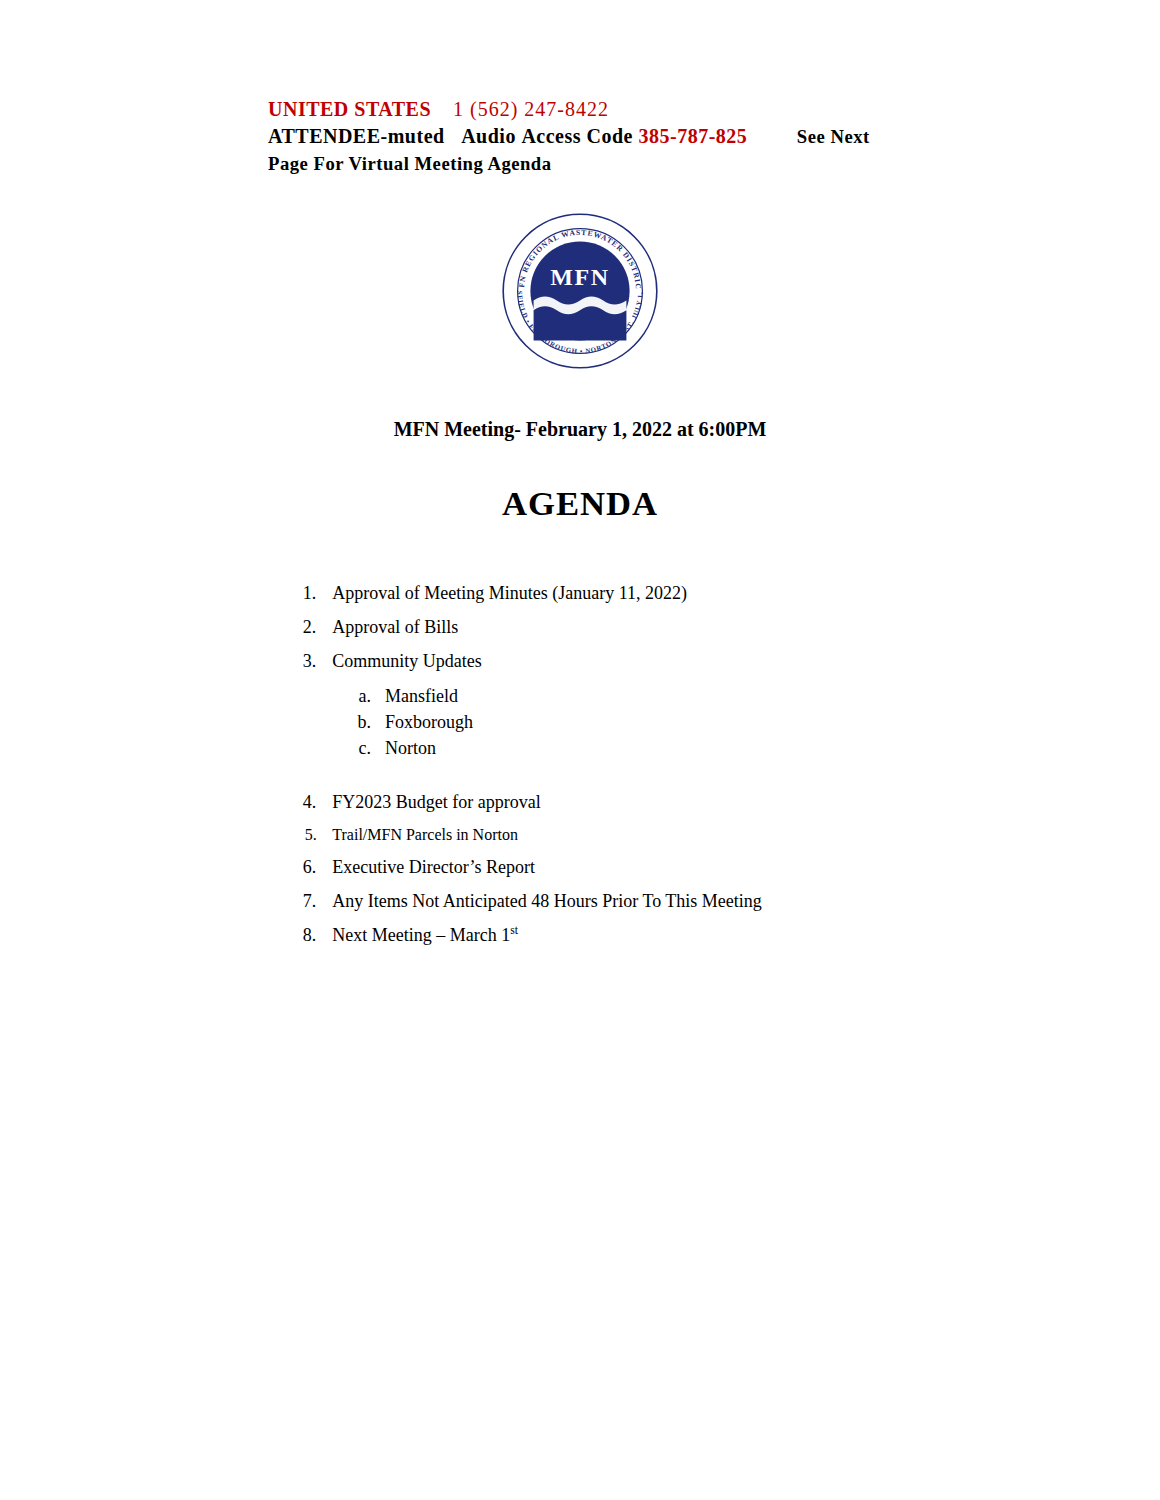UNITED STATES 1 (562) 247-8422 ATTENDEE‑muted Audio Access Code 385-787-825 See Next Page For Virtual Meeting Agenda
MFN REGIONAL WASTEWATER DISTRICT MANSFIELD • FOXBOROUGH • NORTON • EST. JULY 1, 2014 MFN
MFN Meeting- February 1, 2022 at 6:00PM
AGENDA
Approval of Meeting Minutes (January 11, 2022)
Approval of Bills
Community Updates
Mansfield
Foxborough
Norton
FY2023 Budget for approval
Trail/MFN Parcels in Norton
Executive Director’s Report
Any Items Not Anticipated 48 Hours Prior To This Meeting
Next Meeting – March 1st